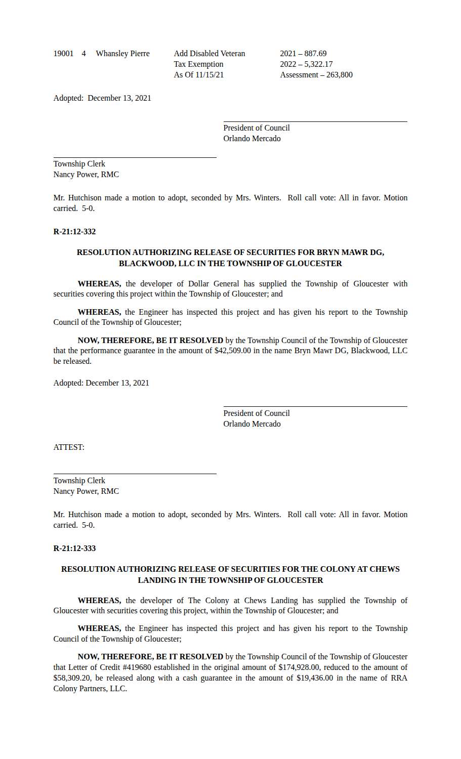| 19001 | 4 | Whansley Pierre | Add Disabled Veteran | 2021 – 887.69 |
| | | | Tax Exemption | 2022 – 5,322.17 |
| | | | As Of 11/15/21 | Assessment – 263,800 |
Adopted: December 13, 2021
President of Council
Orlando Mercado
Township Clerk
Nancy Power, RMC
Mr. Hutchison made a motion to adopt, seconded by Mrs. Winters. Roll call vote: All in favor. Motion carried. 5-0.
R-21:12-332
Resolution Authorizing Release of Securities for Bryn Mawr DG, Blackwood, LLC in the Township of Gloucester
WHEREAS, the developer of Dollar General has supplied the Township of Gloucester with securities covering this project within the Township of Gloucester; and
WHEREAS, the Engineer has inspected this project and has given his report to the Township Council of the Township of Gloucester;
NOW, THEREFORE, BE IT RESOLVED by the Township Council of the Township of Gloucester that the performance guarantee in the amount of $42,509.00 in the name Bryn Mawr DG, Blackwood, LLC be released.
Adopted: December 13, 2021
President of Council
Orlando Mercado
ATTEST:
Township Clerk
Nancy Power, RMC
Mr. Hutchison made a motion to adopt, seconded by Mrs. Winters. Roll call vote: All in favor. Motion carried. 5-0.
R-21:12-333
Resolution Authorizing Release of Securities for The Colony at Chews Landing in the Township of Gloucester
WHEREAS, the developer of The Colony at Chews Landing has supplied the Township of Gloucester with securities covering this project, within the Township of Gloucester; and
WHEREAS, the Engineer has inspected this project and has given his report to the Township Council of the Township of Gloucester;
NOW, THEREFORE, BE IT RESOLVED by the Township Council of the Township of Gloucester that Letter of Credit #419680 established in the original amount of $174,928.00, reduced to the amount of $58,309.20, be released along with a cash guarantee in the amount of $19,436.00 in the name of RRA Colony Partners, LLC.